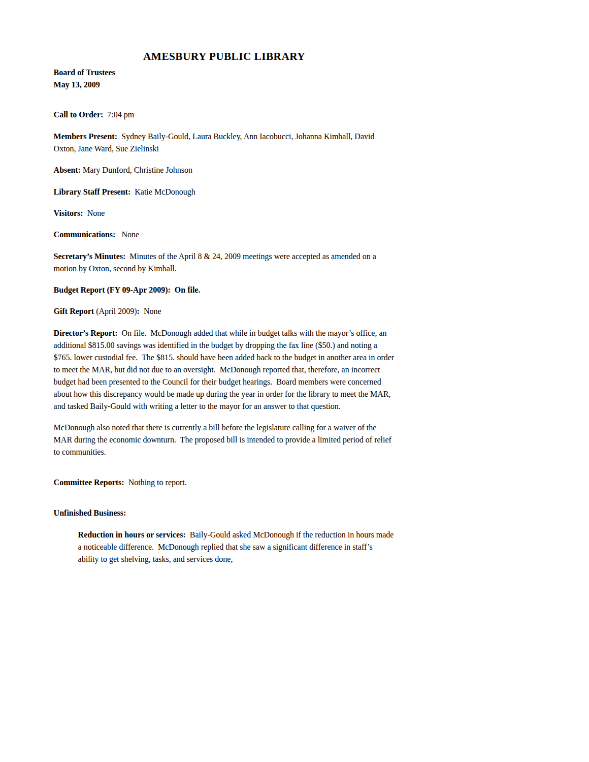AMESBURY PUBLIC LIBRARY
Board of Trustees
May 13, 2009
Call to Order: 7:04 pm
Members Present: Sydney Baily-Gould, Laura Buckley, Ann Iacobucci, Johanna Kimball, David Oxton, Jane Ward, Sue Zielinski
Absent: Mary Dunford, Christine Johnson
Library Staff Present: Katie McDonough
Visitors: None
Communications: None
Secretary’s Minutes: Minutes of the April 8 & 24, 2009 meetings were accepted as amended on a motion by Oxton, second by Kimball.
Budget Report (FY 09-Apr 2009): On file.
Gift Report (April 2009): None
Director’s Report: On file. McDonough added that while in budget talks with the mayor’s office, an additional $815.00 savings was identified in the budget by dropping the fax line ($50.) and noting a $765. lower custodial fee. The $815. should have been added back to the budget in another area in order to meet the MAR, but did not due to an oversight. McDonough reported that, therefore, an incorrect budget had been presented to the Council for their budget hearings. Board members were concerned about how this discrepancy would be made up during the year in order for the library to meet the MAR, and tasked Baily-Gould with writing a letter to the mayor for an answer to that question.
McDonough also noted that there is currently a bill before the legislature calling for a waiver of the MAR during the economic downturn. The proposed bill is intended to provide a limited period of relief to communities.
Committee Reports: Nothing to report.
Unfinished Business:
Reduction in hours or services: Baily-Gould asked McDonough if the reduction in hours made a noticeable difference. McDonough replied that she saw a significant difference in staff’s ability to get shelving, tasks, and services done,